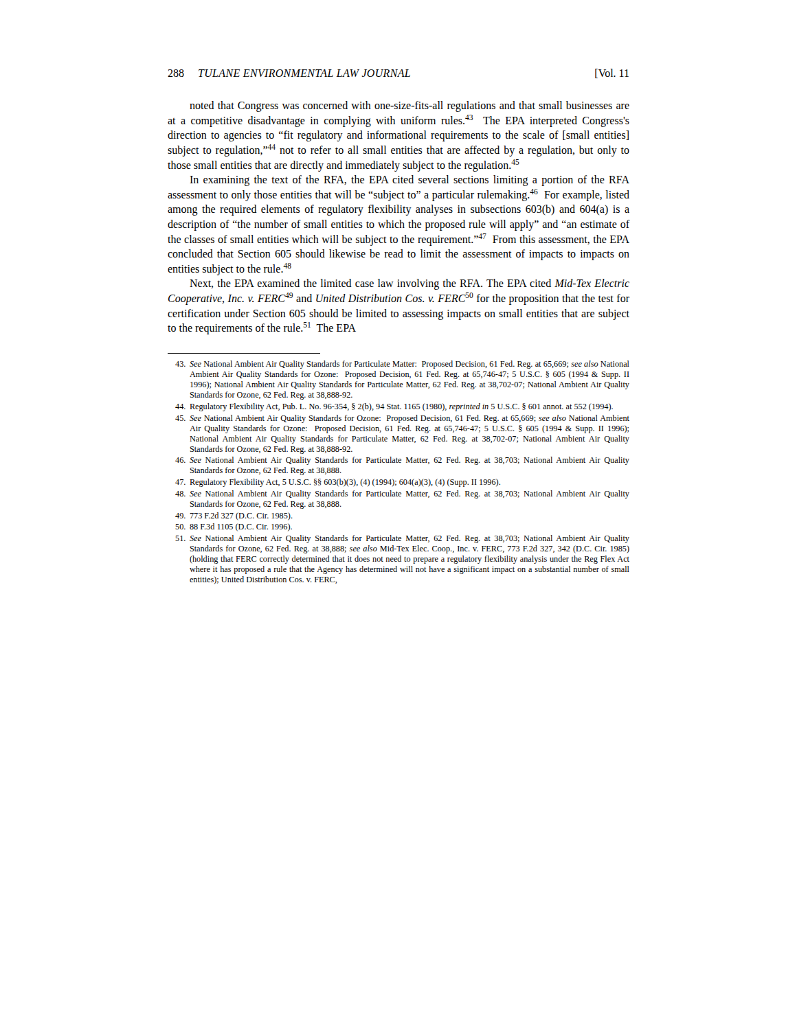288 TULANE ENVIRONMENTAL LAW JOURNAL [Vol. 11
noted that Congress was concerned with one-size-fits-all regulations and that small businesses are at a competitive disadvantage in complying with uniform rules.43 The EPA interpreted Congress's direction to agencies to “fit regulatory and informational requirements to the scale of [small entities] subject to regulation,”44 not to refer to all small entities that are affected by a regulation, but only to those small entities that are directly and immediately subject to the regulation.45
In examining the text of the RFA, the EPA cited several sections limiting a portion of the RFA assessment to only those entities that will be “subject to” a particular rulemaking.46 For example, listed among the required elements of regulatory flexibility analyses in subsections 603(b) and 604(a) is a description of “the number of small entities to which the proposed rule will apply” and “an estimate of the classes of small entities which will be subject to the requirement.”47 From this assessment, the EPA concluded that Section 605 should likewise be read to limit the assessment of impacts to impacts on entities subject to the rule.48
Next, the EPA examined the limited case law involving the RFA. The EPA cited Mid-Tex Electric Cooperative, Inc. v. FERC49 and United Distribution Cos. v. FERC50 for the proposition that the test for certification under Section 605 should be limited to assessing impacts on small entities that are subject to the requirements of the rule.51 The EPA
43. See National Ambient Air Quality Standards for Particulate Matter: Proposed Decision, 61 Fed. Reg. at 65,669; see also National Ambient Air Quality Standards for Ozone: Proposed Decision, 61 Fed. Reg. at 65,746-47; 5 U.S.C. § 605 (1994 & Supp. II 1996); National Ambient Air Quality Standards for Particulate Matter, 62 Fed. Reg. at 38,702-07; National Ambient Air Quality Standards for Ozone, 62 Fed. Reg. at 38,888-92.
44. Regulatory Flexibility Act, Pub. L. No. 96-354, § 2(b), 94 Stat. 1165 (1980), reprinted in 5 U.S.C. § 601 annot. at 552 (1994).
45. See National Ambient Air Quality Standards for Ozone: Proposed Decision, 61 Fed. Reg. at 65,669; see also National Ambient Air Quality Standards for Ozone: Proposed Decision, 61 Fed. Reg. at 65,746-47; 5 U.S.C. § 605 (1994 & Supp. II 1996); National Ambient Air Quality Standards for Particulate Matter, 62 Fed. Reg. at 38,702-07; National Ambient Air Quality Standards for Ozone, 62 Fed. Reg. at 38,888-92.
46. See National Ambient Air Quality Standards for Particulate Matter, 62 Fed. Reg. at 38,703; National Ambient Air Quality Standards for Ozone, 62 Fed. Reg. at 38,888.
47. Regulatory Flexibility Act, 5 U.S.C. §§ 603(b)(3), (4) (1994); 604(a)(3), (4) (Supp. II 1996).
48. See National Ambient Air Quality Standards for Particulate Matter, 62 Fed. Reg. at 38,703; National Ambient Air Quality Standards for Ozone, 62 Fed. Reg. at 38,888.
49. 773 F.2d 327 (D.C. Cir. 1985).
50. 88 F.3d 1105 (D.C. Cir. 1996).
51. See National Ambient Air Quality Standards for Particulate Matter, 62 Fed. Reg. at 38,703; National Ambient Air Quality Standards for Ozone, 62 Fed. Reg. at 38,888; see also Mid-Tex Elec. Coop., Inc. v. FERC, 773 F.2d 327, 342 (D.C. Cir. 1985) (holding that FERC correctly determined that it does not need to prepare a regulatory flexibility analysis under the Reg Flex Act where it has proposed a rule that the Agency has determined will not have a significant impact on a substantial number of small entities); United Distribution Cos. v. FERC,